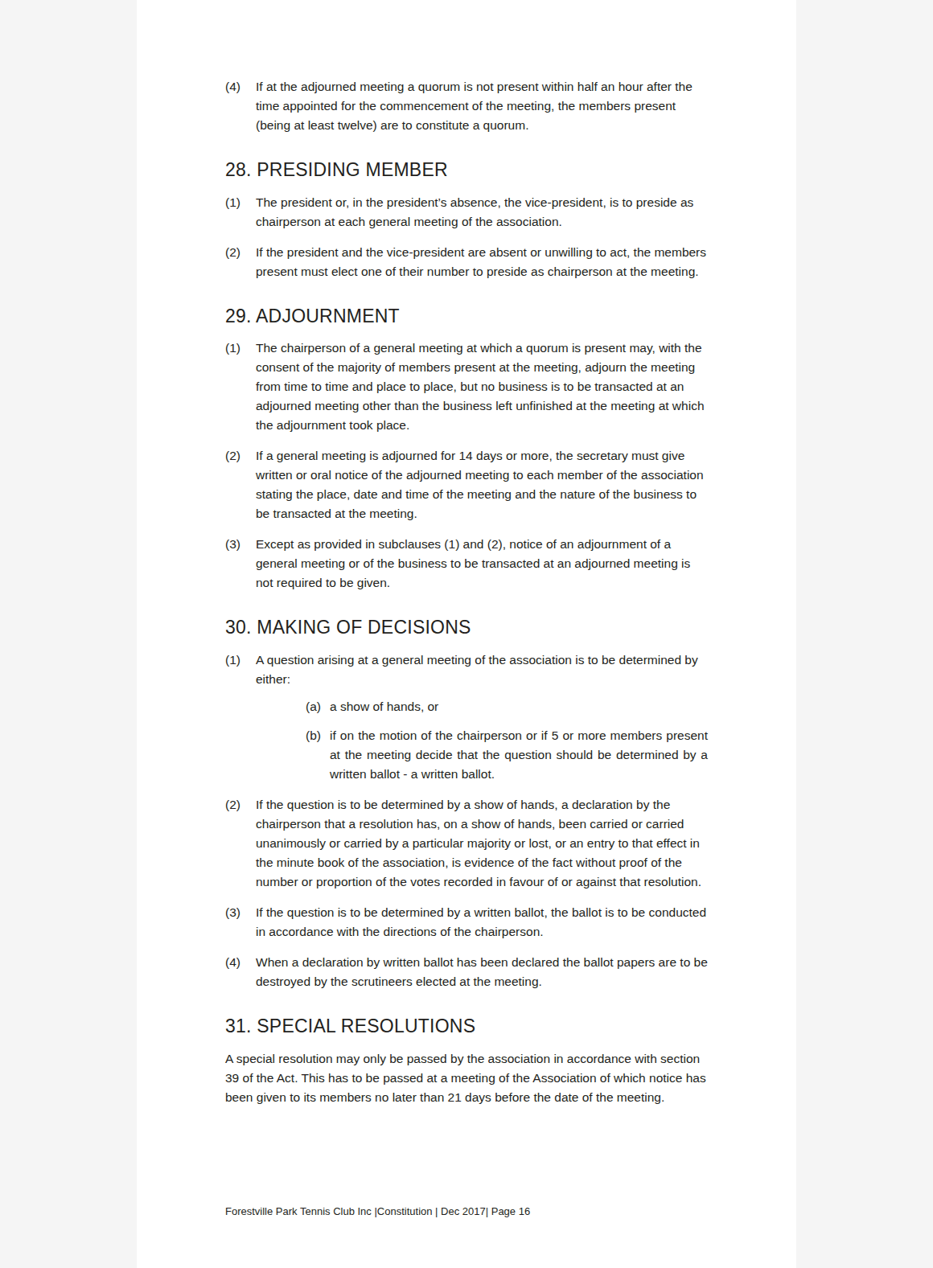(4) If at the adjourned meeting a quorum is not present within half an hour after the time appointed for the commencement of the meeting, the members present (being at least twelve) are to constitute a quorum.
28. PRESIDING MEMBER
(1) The president or, in the president’s absence, the vice-president, is to preside as chairperson at each general meeting of the association.
(2) If the president and the vice-president are absent or unwilling to act, the members present must elect one of their number to preside as chairperson at the meeting.
29. ADJOURNMENT
(1) The chairperson of a general meeting at which a quorum is present may, with the consent of the majority of members present at the meeting, adjourn the meeting from time to time and place to place, but no business is to be transacted at an adjourned meeting other than the business left unfinished at the meeting at which the adjournment took place.
(2) If a general meeting is adjourned for 14 days or more, the secretary must give written or oral notice of the adjourned meeting to each member of the association stating the place, date and time of the meeting and the nature of the business to be transacted at the meeting.
(3) Except as provided in subclauses (1) and (2), notice of an adjournment of a general meeting or of the business to be transacted at an adjourned meeting is not required to be given.
30. MAKING OF DECISIONS
(1) A question arising at a general meeting of the association is to be determined by either:
(a) a show of hands, or
(b) if on the motion of the chairperson or if 5 or more members present at the meeting decide that the question should be determined by a written ballot - a written ballot.
(2) If the question is to be determined by a show of hands, a declaration by the chairperson that a resolution has, on a show of hands, been carried or carried unanimously or carried by a particular majority or lost, or an entry to that effect in the minute book of the association, is evidence of the fact without proof of the number or proportion of the votes recorded in favour of or against that resolution.
(3) If the question is to be determined by a written ballot, the ballot is to be conducted in accordance with the directions of the chairperson.
(4) When a declaration by written ballot has been declared the ballot papers are to be destroyed by the scrutineers elected at the meeting.
31. SPECIAL RESOLUTIONS
A special resolution may only be passed by the association in accordance with section 39 of the Act. This has to be passed at a meeting of the Association of which notice has been given to its members no later than 21 days before the date of the meeting.
Forestville Park Tennis Club Inc |Constitution | Dec 2017| Page 16